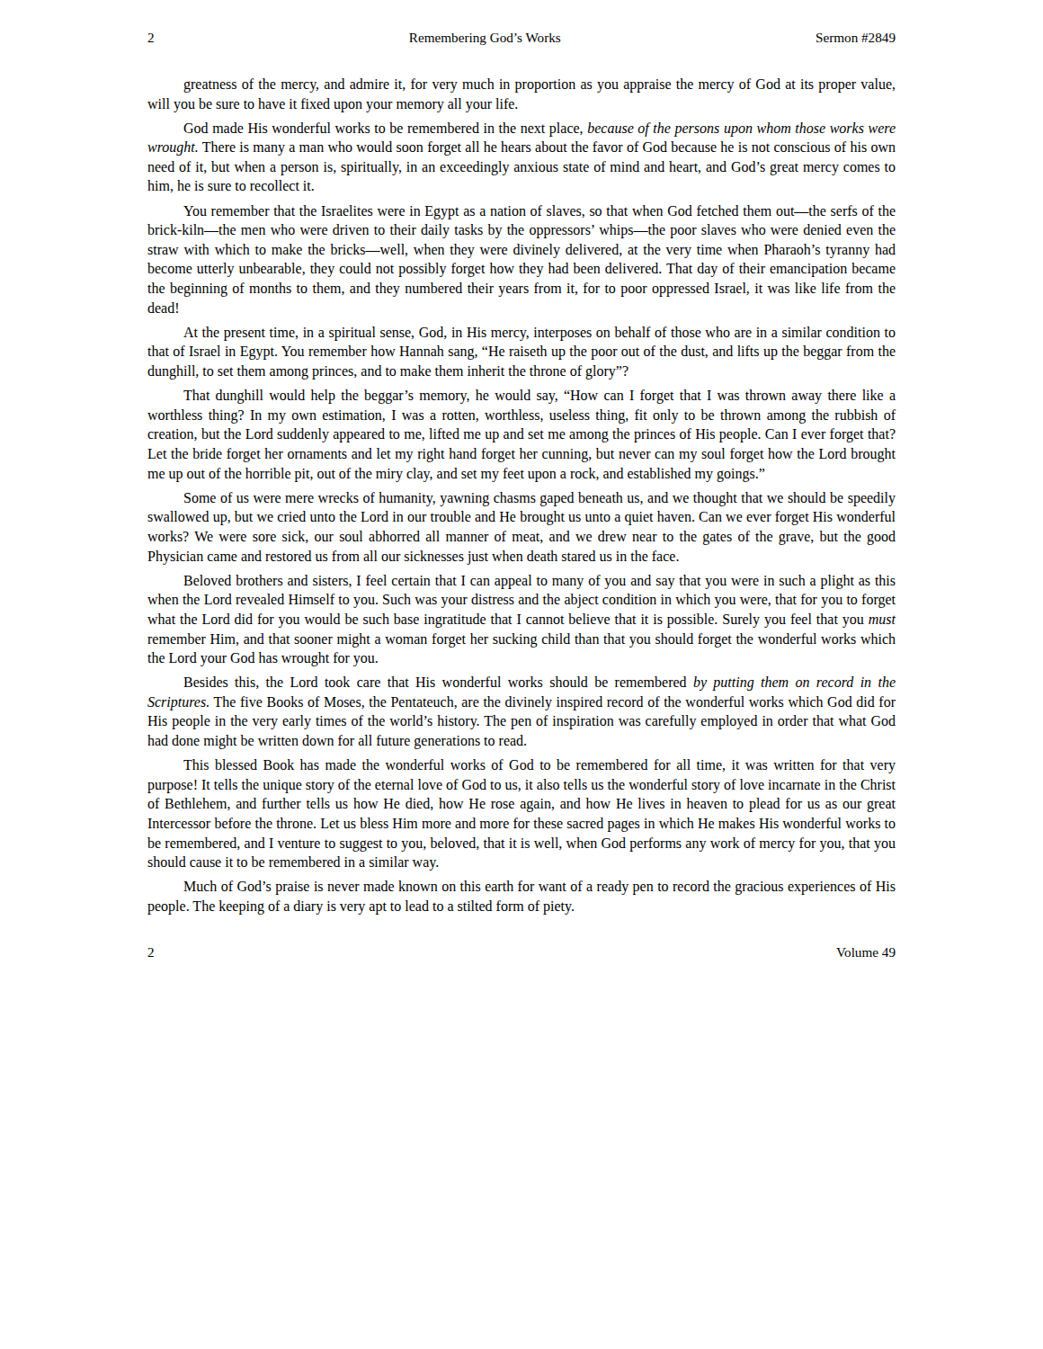2 Remembering God’s Works Sermon #2849
greatness of the mercy, and admire it, for very much in proportion as you appraise the mercy of God at its proper value, will you be sure to have it fixed upon your memory all your life.
God made His wonderful works to be remembered in the next place, because of the persons upon whom those works were wrought. There is many a man who would soon forget all he hears about the favor of God because he is not conscious of his own need of it, but when a person is, spiritually, in an exceedingly anxious state of mind and heart, and God’s great mercy comes to him, he is sure to recollect it.
You remember that the Israelites were in Egypt as a nation of slaves, so that when God fetched them out—the serfs of the brick-kiln—the men who were driven to their daily tasks by the oppressors’ whips—the poor slaves who were denied even the straw with which to make the bricks—well, when they were divinely delivered, at the very time when Pharaoh’s tyranny had become utterly unbearable, they could not possibly forget how they had been delivered. That day of their emancipation became the beginning of months to them, and they numbered their years from it, for to poor oppressed Israel, it was like life from the dead!
At the present time, in a spiritual sense, God, in His mercy, interposes on behalf of those who are in a similar condition to that of Israel in Egypt. You remember how Hannah sang, “He raiseth up the poor out of the dust, and lifts up the beggar from the dunghill, to set them among princes, and to make them inherit the throne of glory”?
That dunghill would help the beggar’s memory, he would say, “How can I forget that I was thrown away there like a worthless thing? In my own estimation, I was a rotten, worthless, useless thing, fit only to be thrown among the rubbish of creation, but the Lord suddenly appeared to me, lifted me up and set me among the princes of His people. Can I ever forget that? Let the bride forget her ornaments and let my right hand forget her cunning, but never can my soul forget how the Lord brought me up out of the horrible pit, out of the miry clay, and set my feet upon a rock, and established my goings.”
Some of us were mere wrecks of humanity, yawning chasms gaped beneath us, and we thought that we should be speedily swallowed up, but we cried unto the Lord in our trouble and He brought us unto a quiet haven. Can we ever forget His wonderful works? We were sore sick, our soul abhorred all manner of meat, and we drew near to the gates of the grave, but the good Physician came and restored us from all our sicknesses just when death stared us in the face.
Beloved brothers and sisters, I feel certain that I can appeal to many of you and say that you were in such a plight as this when the Lord revealed Himself to you. Such was your distress and the abject condition in which you were, that for you to forget what the Lord did for you would be such base ingratitude that I cannot believe that it is possible. Surely you feel that you must remember Him, and that sooner might a woman forget her sucking child than that you should forget the wonderful works which the Lord your God has wrought for you.
Besides this, the Lord took care that His wonderful works should be remembered by putting them on record in the Scriptures. The five Books of Moses, the Pentateuch, are the divinely inspired record of the wonderful works which God did for His people in the very early times of the world’s history. The pen of inspiration was carefully employed in order that what God had done might be written down for all future generations to read.
This blessed Book has made the wonderful works of God to be remembered for all time, it was written for that very purpose! It tells the unique story of the eternal love of God to us, it also tells us the wonderful story of love incarnate in the Christ of Bethlehem, and further tells us how He died, how He rose again, and how He lives in heaven to plead for us as our great Intercessor before the throne. Let us bless Him more and more for these sacred pages in which He makes His wonderful works to be remembered, and I venture to suggest to you, beloved, that it is well, when God performs any work of mercy for you, that you should cause it to be remembered in a similar way.
Much of God’s praise is never made known on this earth for want of a ready pen to record the gracious experiences of His people. The keeping of a diary is very apt to lead to a stilted form of piety.
2 Volume 49